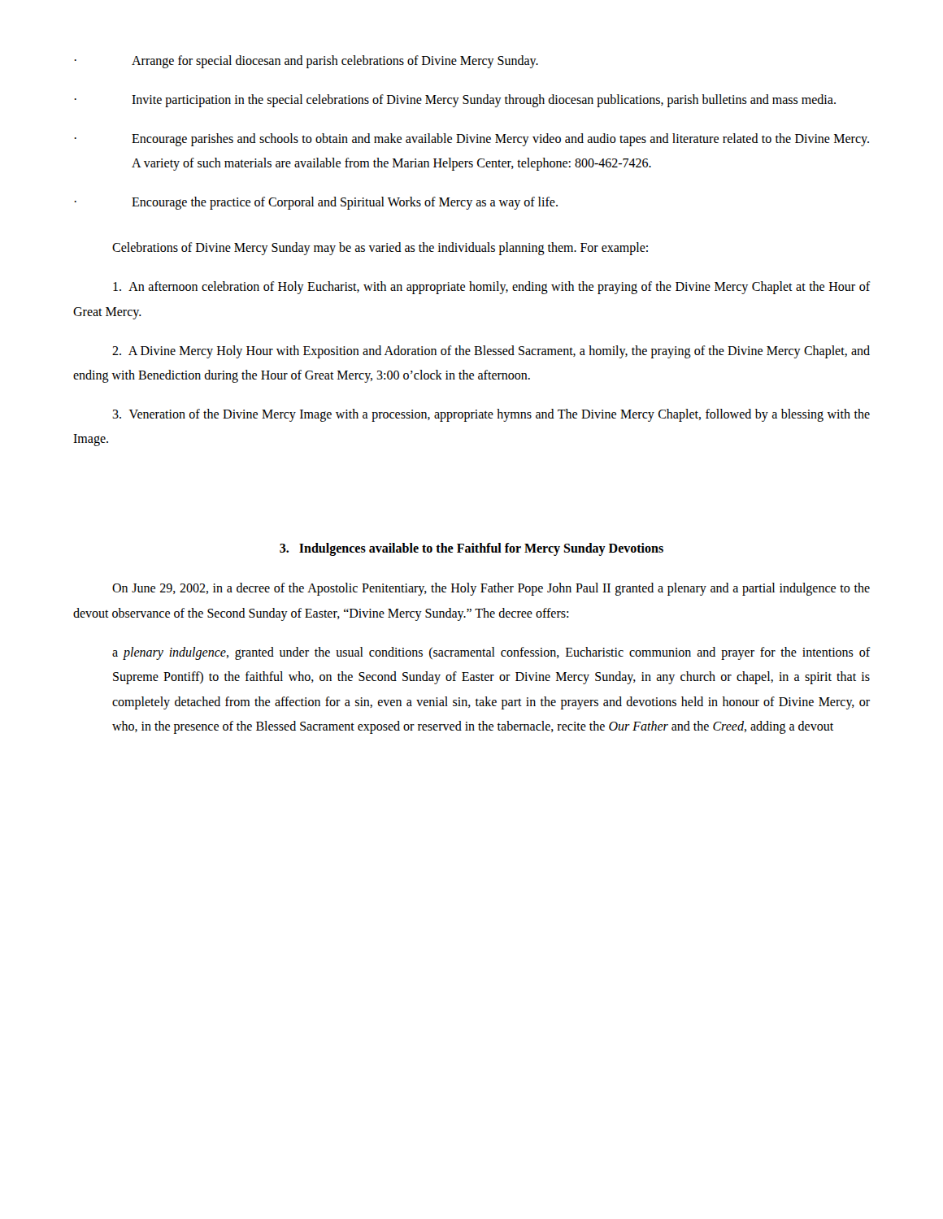Arrange for special diocesan and parish celebrations of Divine Mercy Sunday.
Invite participation in the special celebrations of Divine Mercy Sunday through diocesan publications, parish bulletins and mass media.
Encourage parishes and schools to obtain and make available Divine Mercy video and audio tapes and literature related to the Divine Mercy. A variety of such materials are available from the Marian Helpers Center, telephone: 800-462-7426.
Encourage the practice of Corporal and Spiritual Works of Mercy as a way of life.
Celebrations of Divine Mercy Sunday may be as varied as the individuals planning them. For example:
1. An afternoon celebration of Holy Eucharist, with an appropriate homily, ending with the praying of the Divine Mercy Chaplet at the Hour of Great Mercy.
2. A Divine Mercy Holy Hour with Exposition and Adoration of the Blessed Sacrament, a homily, the praying of the Divine Mercy Chaplet, and ending with Benediction during the Hour of Great Mercy, 3:00 o’clock in the afternoon.
3. Veneration of the Divine Mercy Image with a procession, appropriate hymns and The Divine Mercy Chaplet, followed by a blessing with the Image.
3. Indulgences available to the Faithful for Mercy Sunday Devotions
On June 29, 2002, in a decree of the Apostolic Penitentiary, the Holy Father Pope John Paul II granted a plenary and a partial indulgence to the devout observance of the Second Sunday of Easter, “Divine Mercy Sunday.” The decree offers:
a plenary indulgence, granted under the usual conditions (sacramental confession, Eucharistic communion and prayer for the intentions of Supreme Pontiff) to the faithful who, on the Second Sunday of Easter or Divine Mercy Sunday, in any church or chapel, in a spirit that is completely detached from the affection for a sin, even a venial sin, take part in the prayers and devotions held in honour of Divine Mercy, or who, in the presence of the Blessed Sacrament exposed or reserved in the tabernacle, recite the Our Father and the Creed, adding a devout